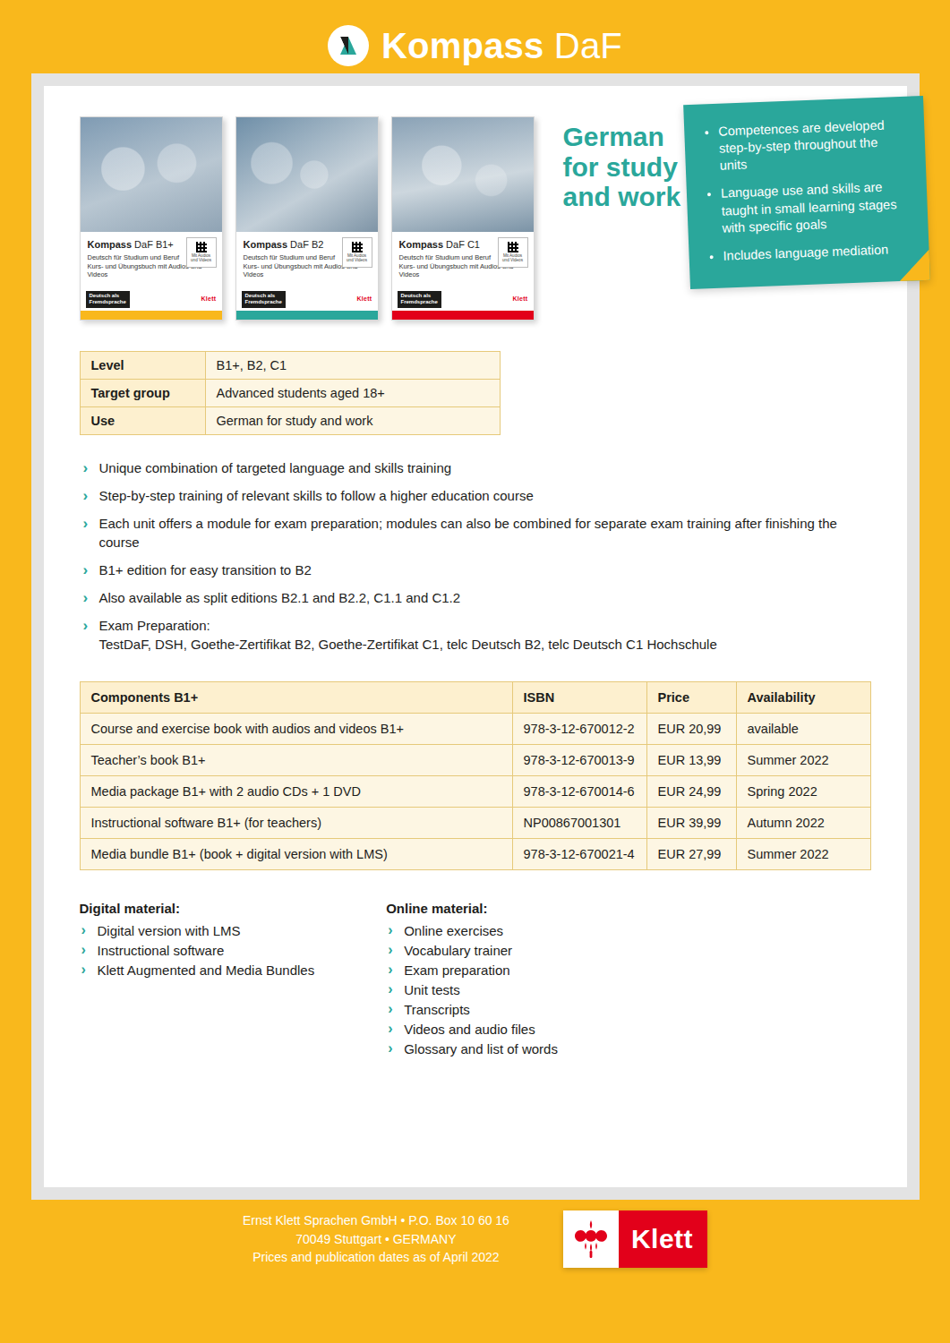Kompass DaF
Mit Audios und Videos
Kompass DaF B1+
Deutsch für Studium und Beruf
Kurs- und Übungsbuch mit Audios und Videos
Deutsch als
Fremdsprache Klett
Mit Audios und Videos
Kompass DaF B2
Deutsch für Studium und Beruf
Kurs- und Übungsbuch mit Audios und Videos
Deutsch als
Fremdsprache Klett
Mit Audios und Videos
Kompass DaF C1
Deutsch für Studium und Beruf
Kurs- und Übungsbuch mit Audios und Videos
Deutsch als
Fremdsprache Klett
German
for study
and work
Competences are developed step-by-step throughout the units
Language use and skills are taught in small learning stages with specific goals
Includes language mediation
| Level | B1+, B2, C1 |
| Target group | Advanced students aged 18+ |
| Use | German for study and work |
Unique combination of targeted language and skills training
Step-by-step training of relevant skills to follow a higher education course
Each unit offers a module for exam preparation; modules can also be combined for separate exam training after finishing the course
B1+ edition for easy transition to B2
Also available as split editions B2.1 and B2.2, C1.1 and C1.2
Exam Preparation:TestDaF, DSH, Goethe-Zertifikat B2, Goethe-Zertifikat C1, telc Deutsch B2, telc Deutsch C1 Hochschule
| Components B1+ | ISBN | Price | Availability |
| --- | --- | --- | --- |
| Course and exercise book with audios and videos B1+ | 978-3-12-670012-2 | EUR 20,99 | available |
| Teacher’s book B1+ | 978-3-12-670013-9 | EUR 13,99 | Summer 2022 |
| Media package B1+ with 2 audio CDs + 1 DVD | 978-3-12-670014-6 | EUR 24,99 | Spring 2022 |
| Instructional software B1+ (for teachers) | NP00867001301 | EUR 39,99 | Autumn 2022 |
| Media bundle B1+ (book + digital version with LMS) | 978-3-12-670021-4 | EUR 27,99 | Summer 2022 |
Digital material:
Digital version with LMS
Instructional software
Klett Augmented and Media Bundles
Online material:
Online exercises
Vocabulary trainer
Exam preparation
Unit tests
Transcripts
Videos and audio files
Glossary and list of words
Ernst Klett Sprachen GmbH • P.O. Box 10 60 16
70049 Stuttgart • GERMANY
Prices and publication dates as of April 2022
Klett